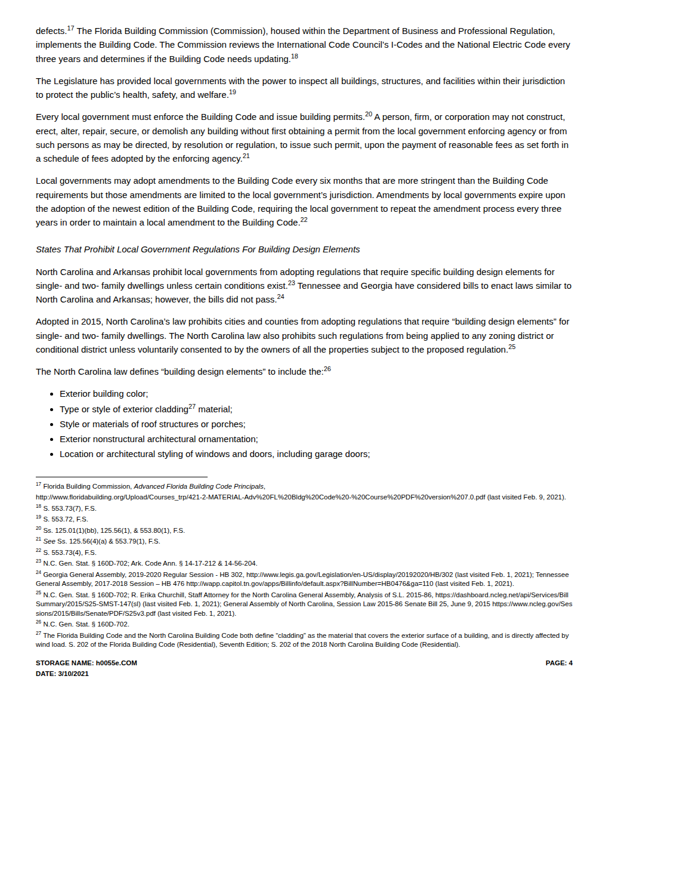defects.17 The Florida Building Commission (Commission), housed within the Department of Business and Professional Regulation, implements the Building Code. The Commission reviews the International Code Council’s I-Codes and the National Electric Code every three years and determines if the Building Code needs updating.18
The Legislature has provided local governments with the power to inspect all buildings, structures, and facilities within their jurisdiction to protect the public’s health, safety, and welfare.19
Every local government must enforce the Building Code and issue building permits.20 A person, firm, or corporation may not construct, erect, alter, repair, secure, or demolish any building without first obtaining a permit from the local government enforcing agency or from such persons as may be directed, by resolution or regulation, to issue such permit, upon the payment of reasonable fees as set forth in a schedule of fees adopted by the enforcing agency.21
Local governments may adopt amendments to the Building Code every six months that are more stringent than the Building Code requirements but those amendments are limited to the local government’s jurisdiction. Amendments by local governments expire upon the adoption of the newest edition of the Building Code, requiring the local government to repeat the amendment process every three years in order to maintain a local amendment to the Building Code.22
States That Prohibit Local Government Regulations For Building Design Elements
North Carolina and Arkansas prohibit local governments from adopting regulations that require specific building design elements for single- and two- family dwellings unless certain conditions exist.23 Tennessee and Georgia have considered bills to enact laws similar to North Carolina and Arkansas; however, the bills did not pass.24
Adopted in 2015, North Carolina’s law prohibits cities and counties from adopting regulations that require “building design elements” for single- and two- family dwellings. The North Carolina law also prohibits such regulations from being applied to any zoning district or conditional district unless voluntarily consented to by the owners of all the properties subject to the proposed regulation.25
The North Carolina law defines “building design elements” to include the:26
Exterior building color;
Type or style of exterior cladding27 material;
Style or materials of roof structures or porches;
Exterior nonstructural architectural ornamentation;
Location or architectural styling of windows and doors, including garage doors;
17 Florida Building Commission, Advanced Florida Building Code Principals,
http://www.floridabuilding.org/Upload/Courses_trp/421-2-MATERIAL-Adv%20FL%20Bldg%20Code%20-%20Course%20PDF%20version%207.0.pdf (last visited Feb. 9, 2021).
18 S. 553.73(7), F.S.
19 S. 553.72, F.S.
20 Ss. 125.01(1)(bb), 125.56(1), & 553.80(1), F.S.
21 See Ss. 125.56(4)(a) & 553.79(1), F.S.
22 S. 553.73(4), F.S.
23 N.C. Gen. Stat. § 160D-702; Ark. Code Ann. § 14-17-212 & 14-56-204.
24 Georgia General Assembly, 2019-2020 Regular Session - HB 302, http://www.legis.ga.gov/Legislation/en-US/display/20192020/HB/302 (last visited Feb. 1, 2021); Tennessee General Assembly, 2017-2018 Session – HB 476 http://wapp.capitol.tn.gov/apps/Billinfo/default.aspx?BillNumber=HB0476&ga=110 (last visited Feb. 1, 2021).
25 N.C. Gen. Stat. § 160D-702; R. Erika Churchill, Staff Attorney for the North Carolina General Assembly, Analysis of S.L. 2015-86, https://dashboard.ncleg.net/api/Services/BillSummary/2015/S25-SMST-147(sl) (last visited Feb. 1, 2021); General Assembly of North Carolina, Session Law 2015-86 Senate Bill 25, June 9, 2015 https://www.ncleg.gov/Sessions/2015/Bills/Senate/PDF/S25v3.pdf (last visited Feb. 1, 2021).
26 N.C. Gen. Stat. § 160D-702.
27 The Florida Building Code and the North Carolina Building Code both define “cladding” as the material that covers the exterior surface of a building, and is directly affected by wind load. S. 202 of the Florida Building Code (Residential), Seventh Edition; S. 202 of the 2018 North Carolina Building Code (Residential).
STORAGE NAME: h0055e.COM
DATE: 3/10/2021
PAGE: 4